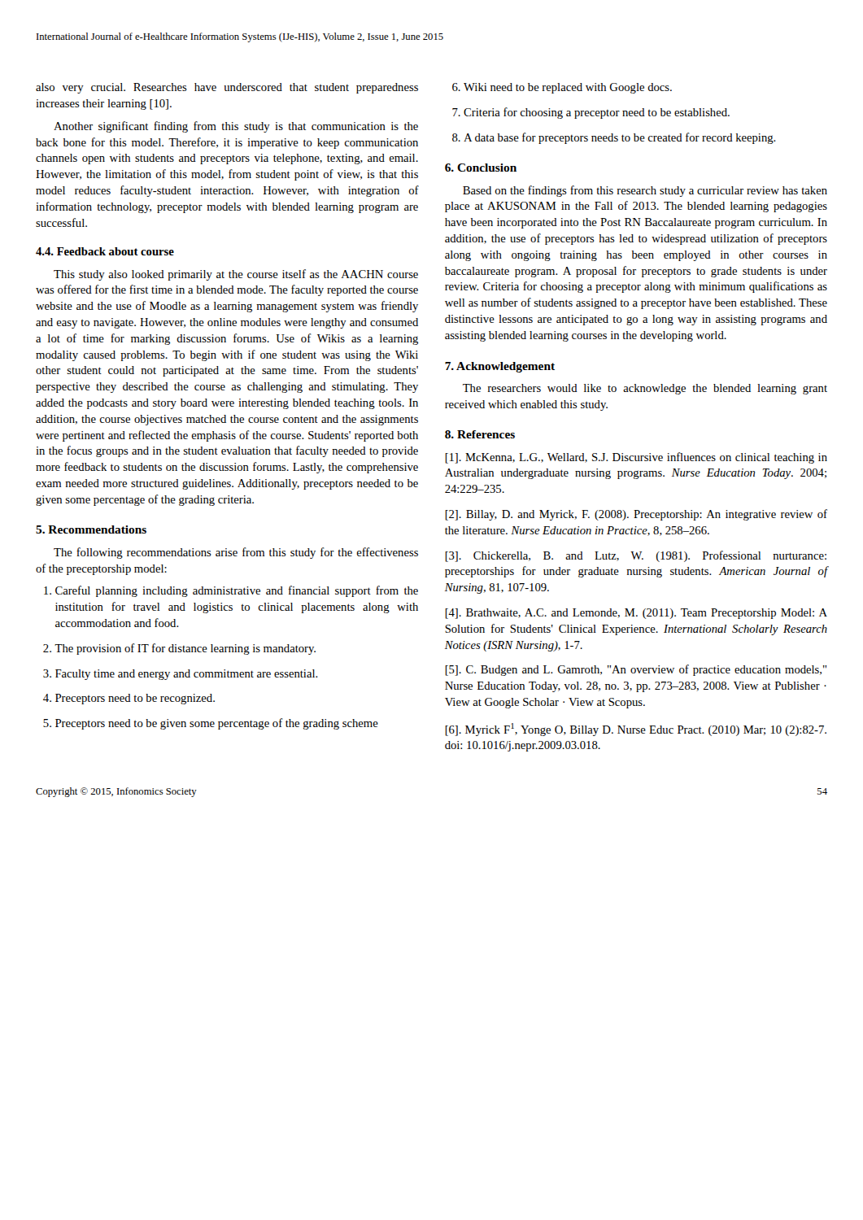International Journal of e-Healthcare Information Systems (IJe-HIS), Volume 2, Issue 1, June 2015
also very crucial. Researches have underscored that student preparedness increases their learning [10].
Another significant finding from this study is that communication is the back bone for this model. Therefore, it is imperative to keep communication channels open with students and preceptors via telephone, texting, and email. However, the limitation of this model, from student point of view, is that this model reduces faculty-student interaction. However, with integration of information technology, preceptor models with blended learning program are successful.
4.4. Feedback about course
This study also looked primarily at the course itself as the AACHN course was offered for the first time in a blended mode. The faculty reported the course website and the use of Moodle as a learning management system was friendly and easy to navigate. However, the online modules were lengthy and consumed a lot of time for marking discussion forums. Use of Wikis as a learning modality caused problems. To begin with if one student was using the Wiki other student could not participated at the same time. From the students' perspective they described the course as challenging and stimulating. They added the podcasts and story board were interesting blended teaching tools. In addition, the course objectives matched the course content and the assignments were pertinent and reflected the emphasis of the course. Students' reported both in the focus groups and in the student evaluation that faculty needed to provide more feedback to students on the discussion forums. Lastly, the comprehensive exam needed more structured guidelines. Additionally, preceptors needed to be given some percentage of the grading criteria.
5. Recommendations
The following recommendations arise from this study for the effectiveness of the preceptorship model:
Careful planning including administrative and financial support from the institution for travel and logistics to clinical placements along with accommodation and food.
The provision of IT for distance learning is mandatory.
Faculty time and energy and commitment are essential.
Preceptors need to be recognized.
Preceptors need to be given some percentage of the grading scheme
Wiki need to be replaced with Google docs.
Criteria for choosing a preceptor need to be established.
A data base for preceptors needs to be created for record keeping.
6. Conclusion
Based on the findings from this research study a curricular review has taken place at AKUSONAM in the Fall of 2013. The blended learning pedagogies have been incorporated into the Post RN Baccalaureate program curriculum. In addition, the use of preceptors has led to widespread utilization of preceptors along with ongoing training has been employed in other courses in baccalaureate program. A proposal for preceptors to grade students is under review. Criteria for choosing a preceptor along with minimum qualifications as well as number of students assigned to a preceptor have been established. These distinctive lessons are anticipated to go a long way in assisting programs and assisting blended learning courses in the developing world.
7. Acknowledgement
The researchers would like to acknowledge the blended learning grant received which enabled this study.
8. References
[1]. McKenna, L.G., Wellard, S.J. Discursive influences on clinical teaching in Australian undergraduate nursing programs. Nurse Education Today. 2004; 24:229–235.
[2]. Billay, D. and Myrick, F. (2008). Preceptorship: An integrative review of the literature. Nurse Education in Practice, 8, 258–266.
[3]. Chickerella, B. and Lutz, W. (1981). Professional nurturance: preceptorships for under graduate nursing students. American Journal of Nursing, 81, 107-109.
[4]. Brathwaite, A.C. and Lemonde, M. (2011). Team Preceptorship Model: A Solution for Students' Clinical Experience. International Scholarly Research Notices (ISRN Nursing), 1-7.
[5]. C. Budgen and L. Gamroth, "An overview of practice education models," Nurse Education Today, vol. 28, no. 3, pp. 273–283, 2008. View at Publisher · View at Google Scholar · View at Scopus.
[6]. Myrick F1, Yonge O, Billay D. Nurse Educ Pract. (2010) Mar; 10 (2):82-7. doi: 10.1016/j.nepr.2009.03.018.
Copyright © 2015, Infonomics Society 54